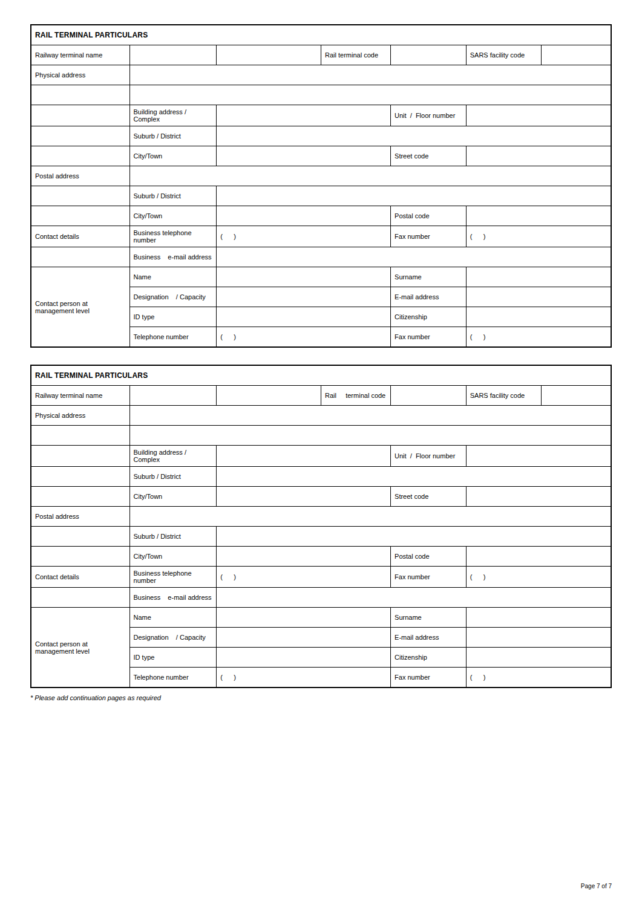| RAIL TERMINAL PARTICULARS |
| Railway terminal name | | | Rail terminal code | | SARS facility code | |
| Physical address | |
| | Building address / Complex | | Unit / Floor number | |
| | Suburb / District | |
| | City/Town | | Street code | |
| Postal address | |
| | Suburb / District | |
| | City/Town | | Postal code | |
| Contact details | Business telephone number | ( ) | Fax number | ( ) |
| | Business e-mail address | |
| Contact person at management level | Name | | Surname | |
| Designation / Capacity | | E-mail address | |
| ID type | | Citizenship | |
| Telephone number | ( ) | Fax number | ( ) |
| RAIL TERMINAL PARTICULARS |
| Railway terminal name | | | Rail terminal code | | SARS facility code | |
| Physical address | |
| | Building address / Complex | | Unit / Floor number | |
| | Suburb / District | |
| | City/Town | | Street code | |
| Postal address | |
| | Suburb / District | |
| | City/Town | | Postal code | |
| Contact details | Business telephone number | ( ) | Fax number | ( ) |
| | Business e-mail address | |
| Contact person at management level | Name | | Surname | |
| Designation / Capacity | | E-mail address | |
| ID type | | Citizenship | |
| Telephone number | ( ) | Fax number | ( ) |
* Please add continuation pages as required
Page 7 of 7